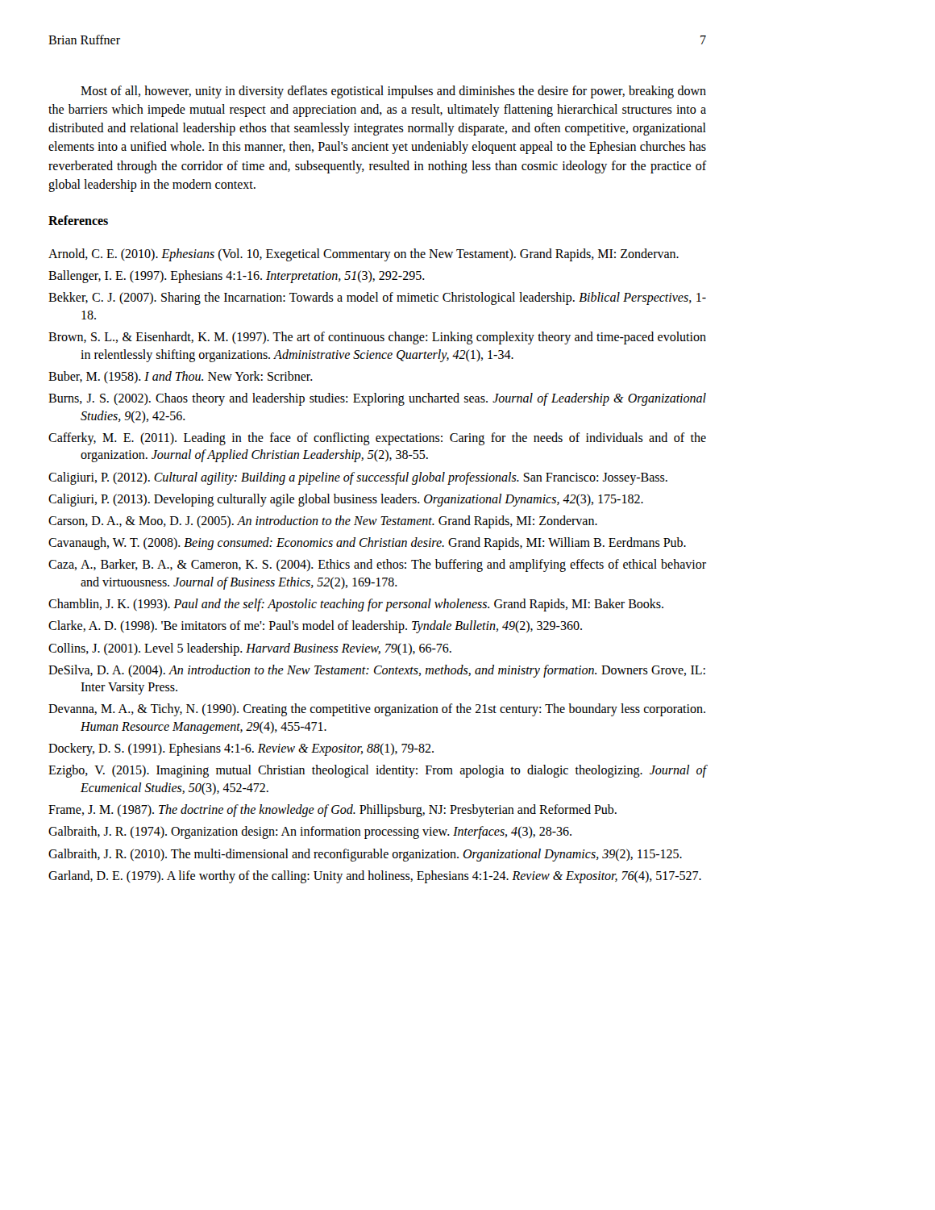Brian Ruffner 7
Most of all, however, unity in diversity deflates egotistical impulses and diminishes the desire for power, breaking down the barriers which impede mutual respect and appreciation and, as a result, ultimately flattening hierarchical structures into a distributed and relational leadership ethos that seamlessly integrates normally disparate, and often competitive, organizational elements into a unified whole. In this manner, then, Paul's ancient yet undeniably eloquent appeal to the Ephesian churches has reverberated through the corridor of time and, subsequently, resulted in nothing less than cosmic ideology for the practice of global leadership in the modern context.
References
Arnold, C. E. (2010). Ephesians (Vol. 10, Exegetical Commentary on the New Testament). Grand Rapids, MI: Zondervan.
Ballenger, I. E. (1997). Ephesians 4:1-16. Interpretation, 51(3), 292-295.
Bekker, C. J. (2007). Sharing the Incarnation: Towards a model of mimetic Christological leadership. Biblical Perspectives, 1-18.
Brown, S. L., & Eisenhardt, K. M. (1997). The art of continuous change: Linking complexity theory and time-paced evolution in relentlessly shifting organizations. Administrative Science Quarterly, 42(1), 1-34.
Buber, M. (1958). I and Thou. New York: Scribner.
Burns, J. S. (2002). Chaos theory and leadership studies: Exploring uncharted seas. Journal of Leadership & Organizational Studies, 9(2), 42-56.
Cafferky, M. E. (2011). Leading in the face of conflicting expectations: Caring for the needs of individuals and of the organization. Journal of Applied Christian Leadership, 5(2), 38-55.
Caligiuri, P. (2012). Cultural agility: Building a pipeline of successful global professionals. San Francisco: Jossey-Bass.
Caligiuri, P. (2013). Developing culturally agile global business leaders. Organizational Dynamics, 42(3), 175-182.
Carson, D. A., & Moo, D. J. (2005). An introduction to the New Testament. Grand Rapids, MI: Zondervan.
Cavanaugh, W. T. (2008). Being consumed: Economics and Christian desire. Grand Rapids, MI: William B. Eerdmans Pub.
Caza, A., Barker, B. A., & Cameron, K. S. (2004). Ethics and ethos: The buffering and amplifying effects of ethical behavior and virtuousness. Journal of Business Ethics, 52(2), 169-178.
Chamblin, J. K. (1993). Paul and the self: Apostolic teaching for personal wholeness. Grand Rapids, MI: Baker Books.
Clarke, A. D. (1998). 'Be imitators of me': Paul's model of leadership. Tyndale Bulletin, 49(2), 329-360.
Collins, J. (2001). Level 5 leadership. Harvard Business Review, 79(1), 66-76.
DeSilva, D. A. (2004). An introduction to the New Testament: Contexts, methods, and ministry formation. Downers Grove, IL: Inter Varsity Press.
Devanna, M. A., & Tichy, N. (1990). Creating the competitive organization of the 21st century: The boundary less corporation. Human Resource Management, 29(4), 455-471.
Dockery, D. S. (1991). Ephesians 4:1-6. Review & Expositor, 88(1), 79-82.
Ezigbo, V. (2015). Imagining mutual Christian theological identity: From apologia to dialogic theologizing. Journal of Ecumenical Studies, 50(3), 452-472.
Frame, J. M. (1987). The doctrine of the knowledge of God. Phillipsburg, NJ: Presbyterian and Reformed Pub.
Galbraith, J. R. (1974). Organization design: An information processing view. Interfaces, 4(3), 28-36.
Galbraith, J. R. (2010). The multi-dimensional and reconfigurable organization. Organizational Dynamics, 39(2), 115-125.
Garland, D. E. (1979). A life worthy of the calling: Unity and holiness, Ephesians 4:1-24. Review & Expositor, 76(4), 517-527.